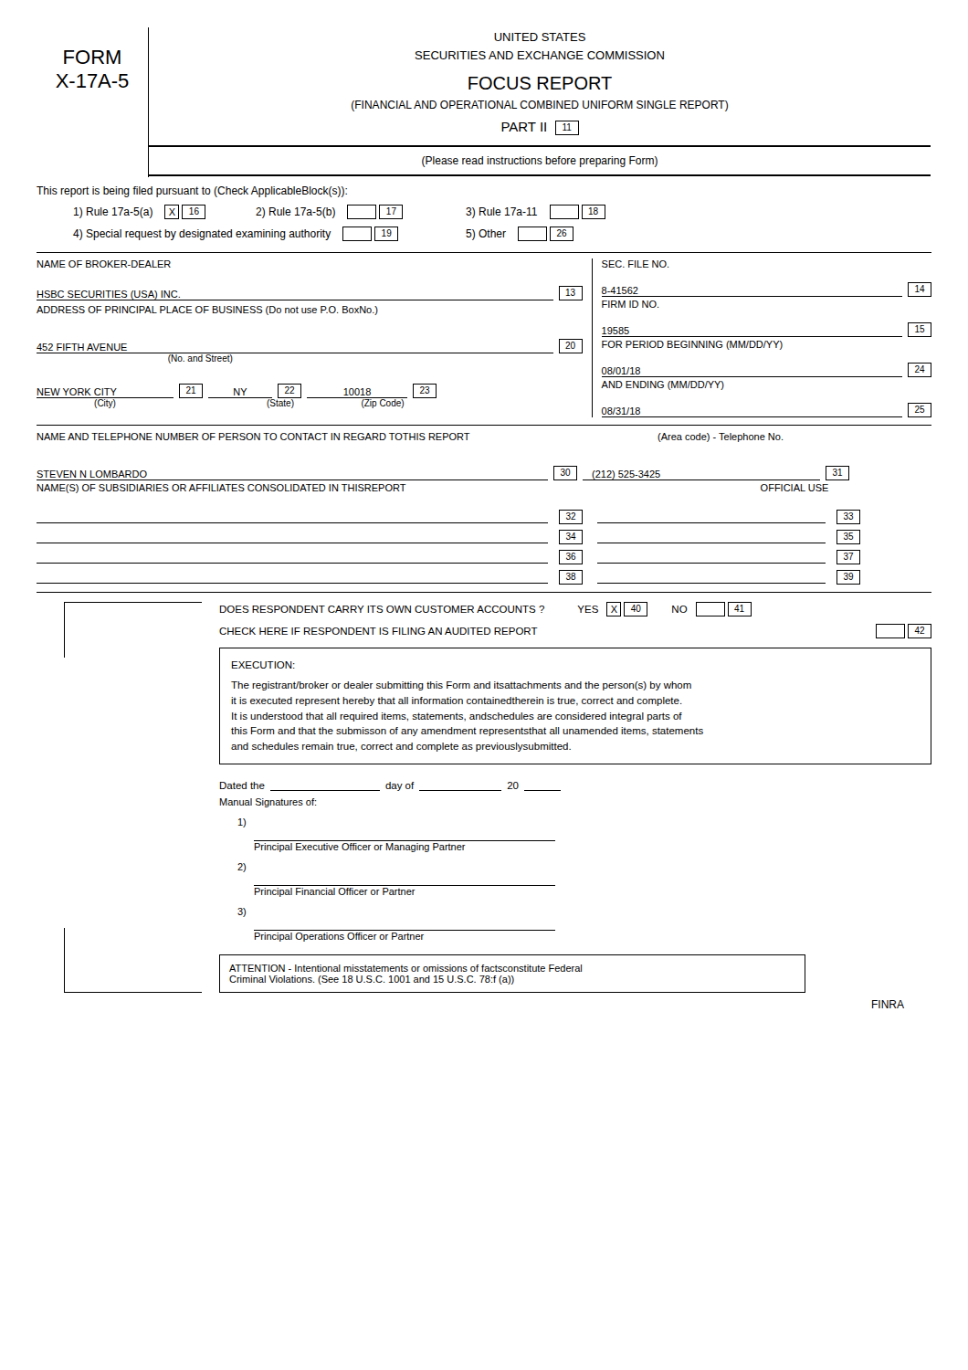| FORM X-17A-5 | UNITED STATES SECURITIES AND EXCHANGE COMMISSION FOCUS REPORT (FINANCIAL AND OPERATIONAL COMBINED UNIFORM SINGLE REPORT) PART II 11 (Please read instructions before preparing Form) |
This report is being filed pursuant to (Check ApplicableBlock(s)):
1) Rule 17a-5(a) X 16
2) Rule 17a-5(b) 17
3) Rule 17a-11 18
4) Special request by designated examining authority 19
5) Other 26
NAME OF BROKER-DEALER
HSBC SECURITIES (USA) INC.
13
ADDRESS OF PRINCIPAL PLACE OF BUSINESS (Do not use P.O. BoxNo.)
452 FIFTH AVENUE
20
(No. and Street)
NEW YORK CITY
21
NY
22
10018
23
(City)
(State)
(Zip Code)
SEC. FILE NO.
8-41562
14
FIRM ID NO.
19585
15
FOR PERIOD BEGINNING (MM/DD/YY)
08/01/18
24
AND ENDING (MM/DD/YY)
08/31/18
25
NAME AND TELEPHONE NUMBER OF PERSON TO CONTACT IN REGARD TOTHIS REPORT
(Area code) - Telephone No.
STEVEN N LOMBARDO
30
(212) 525-3425
31
NAME(S) OF SUBSIDIARIES OR AFFILIATES CONSOLIDATED IN THISREPORT
OFFICIAL USE
32
33
34
35
36
37
38
39
DOES RESPONDENT CARRY ITS OWN CUSTOMER ACCOUNTS ?
YES
X 40
NO
41
CHECK HERE IF RESPONDENT IS FILING AN AUDITED REPORT
42
EXECUTION:
The registrant/broker or dealer submitting this Form and itsattachments and the person(s) by whom
it is executed represent hereby that all information containedtherein is true, correct and complete.
It is understood that all required items, statements, andschedules are considered integral parts of
this Form and that the submisson of any amendment representsthat all unamended items, statements
and schedules remain true, correct and complete as previouslysubmitted.
Dated the
day of
20
Manual Signatures of:
1)
Principal Executive Officer or Managing Partner
2)
Principal Financial Officer or Partner
3)
Principal Operations Officer or Partner
ATTENTION - Intentional misstatements or omissions of factsconstitute Federal
Criminal Violations. (See 18 U.S.C. 1001 and 15 U.S.C. 78:f (a))
FINRA